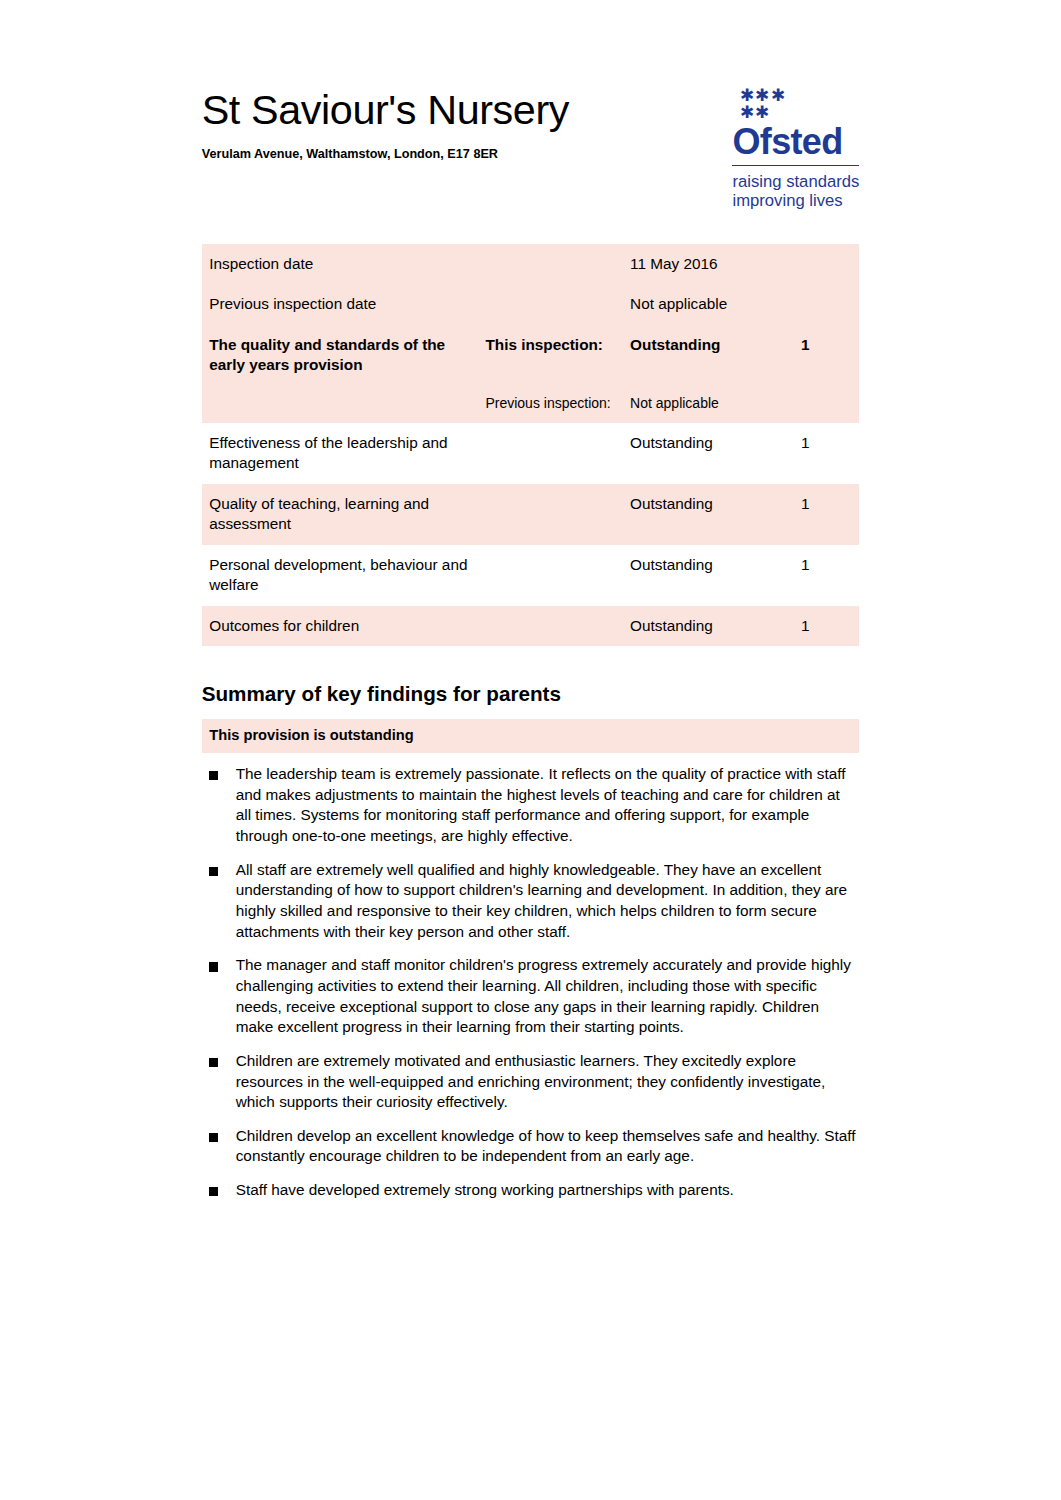St Saviour's Nursery
Verulam Avenue, Walthamstow, London, E17 8ER
✱✱✱
✱✱
Ofsted
raising standards
improving lives
| Inspection date | | 11 May 2016 | |
| Previous inspection date | | Not applicable | |
| The quality and standards of the early years provision | This inspection: | Outstanding | 1 |
| | Previous inspection: | Not applicable | |
| Effectiveness of the leadership and management | | Outstanding | 1 |
| Quality of teaching, learning and assessment | | Outstanding | 1 |
| Personal development, behaviour and welfare | | Outstanding | 1 |
| Outcomes for children | | Outstanding | 1 |
Summary of key findings for parents
This provision is outstanding
The leadership team is extremely passionate. It reflects on the quality of practice with staff and makes adjustments to maintain the highest levels of teaching and care for children at all times. Systems for monitoring staff performance and offering support, for example through one-to-one meetings, are highly effective.
All staff are extremely well qualified and highly knowledgeable. They have an excellent understanding of how to support children's learning and development. In addition, they are highly skilled and responsive to their key children, which helps children to form secure attachments with their key person and other staff.
The manager and staff monitor children's progress extremely accurately and provide highly challenging activities to extend their learning. All children, including those with specific needs, receive exceptional support to close any gaps in their learning rapidly. Children make excellent progress in their learning from their starting points.
Children are extremely motivated and enthusiastic learners. They excitedly explore resources in the well-equipped and enriching environment; they confidently investigate, which supports their curiosity effectively.
Children develop an excellent knowledge of how to keep themselves safe and healthy. Staff constantly encourage children to be independent from an early age.
Staff have developed extremely strong working partnerships with parents.